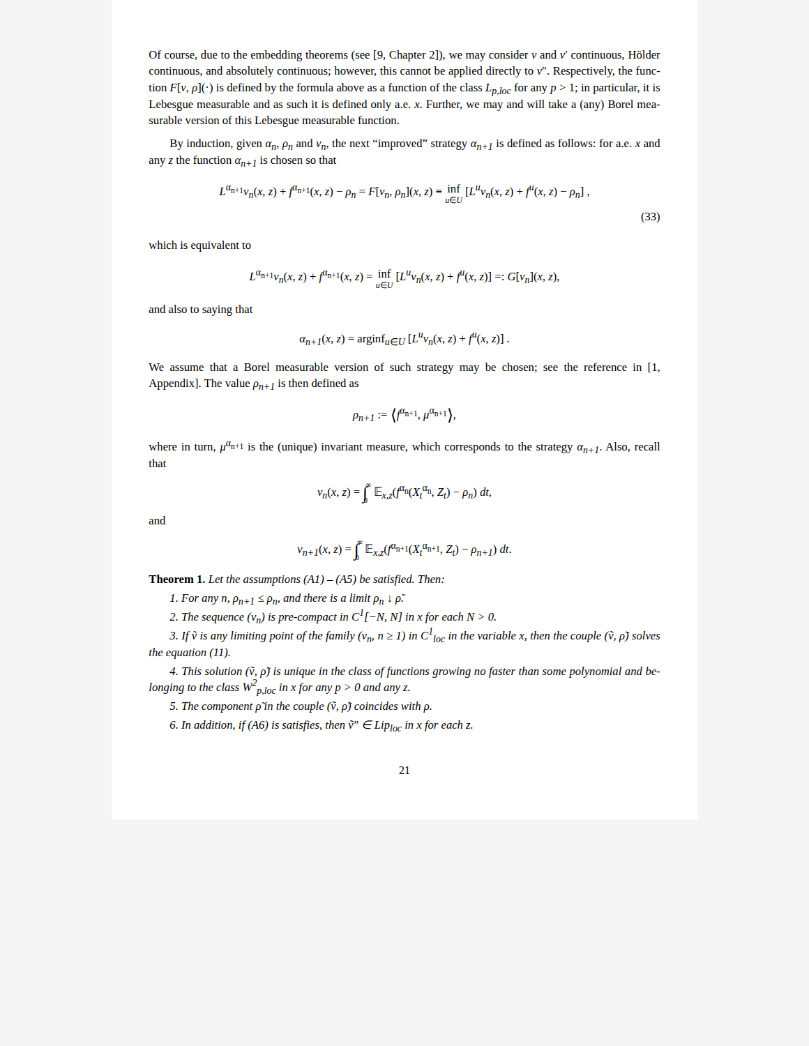Of course, due to the embedding theorems (see [9, Chapter 2]), we may consider v and v′ continuous, Hölder continuous, and absolutely continuous; however, this cannot be applied directly to v″. Respectively, the function F[v, ρ](·) is defined by the formula above as a function of the class Lp,loc for any p > 1; in particular, it is Lebesgue measurable and as such it is defined only a.e. x. Further, we may and will take a (any) Borel measurable version of this Lebesgue measurable function.
By induction, given αn, ρn and vn, the next “improved” strategy αn+1 is defined as follows: for a.e. x and any z the function αn+1 is chosen so that
Lαn+1vn(x, z) + fαn+1(x, z) − ρn = F[vn, ρn](x, z) ≡ inf u∈U [Luvn(x, z) + fu(x, z) − ρn] , (33)
which is equivalent to
Lαn+1vn(x, z) + fαn+1(x, z) = inf u∈U [Luvn(x, z) + fu(x, z)] =: G[vn](x, z),
and also to saying that
αn+1(x, z) = arginfu∈U [Luvn(x, z) + fu(x, z)] .
We assume that a Borel measurable version of such strategy may be chosen; see the reference in [1, Appendix]. The value ρn+1 is then defined as
ρn+1 := ⟨fαn+1, μαn+1⟩,
where in turn, μαn+1 is the (unique) invariant measure, which corresponds to the strategy αn+1. Also, recall that
vn(x, z) = ∫∞0 𝔼x,z(fαn(Xtαn, Zt) − ρn) dt,
and
vn+1(x, z) = ∫∞0 𝔼x,z(fαn+1(Xtαn+1, Zt) − ρn+1) dt.
Theorem 1. Let the assumptions (A1) – (A5) be satisfied. Then:
1. For any n, ρn+1 ≤ ρn, and there is a limit ρn ↓ ρ̃.
2. The sequence (vn) is pre-compact in C1[−N, N] in x for each N > 0.
3. If ṽ is any limiting point of the family (vn, n ≥ 1) in C1loc in the variable x, then the couple (ṽ, ρ̃) solves the equation (11).
4. This solution (ṽ, ρ̃) is unique in the class of functions growing no faster than some polynomial and belonging to the class W2p,loc in x for any p > 0 and any z.
5. The component ρ̃ in the couple (ṽ, ρ̃) coincides with ρ.
6. In addition, if (A6) is satisfies, then ṽ″ ∈ Liploc in x for each z.
21